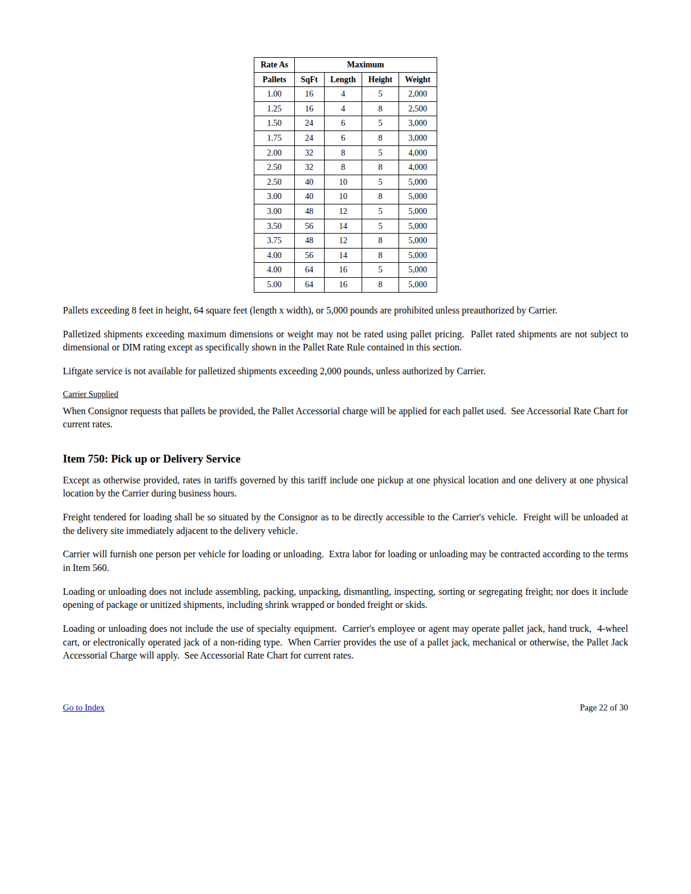| Rate As | Maximum |
| --- | --- |
| Pallets | SqFt | Length | Height | Weight |
| 1.00 | 16 | 4 | 5 | 2,000 |
| 1.25 | 16 | 4 | 8 | 2,500 |
| 1.50 | 24 | 6 | 5 | 3,000 |
| 1.75 | 24 | 6 | 8 | 3,000 |
| 2.00 | 32 | 8 | 5 | 4,000 |
| 2.50 | 32 | 8 | 8 | 4,000 |
| 2.50 | 40 | 10 | 5 | 5,000 |
| 3.00 | 40 | 10 | 8 | 5,000 |
| 3.00 | 48 | 12 | 5 | 5,000 |
| 3.50 | 56 | 14 | 5 | 5,000 |
| 3.75 | 48 | 12 | 8 | 5,000 |
| 4.00 | 56 | 14 | 8 | 5,000 |
| 4.00 | 64 | 16 | 5 | 5,000 |
| 5.00 | 64 | 16 | 8 | 5,000 |
Pallets exceeding 8 feet in height, 64 square feet (length x width), or 5,000 pounds are prohibited unless preauthorized by Carrier.
Palletized shipments exceeding maximum dimensions or weight may not be rated using pallet pricing. Pallet rated shipments are not subject to dimensional or DIM rating except as specifically shown in the Pallet Rate Rule contained in this section.
Liftgate service is not available for palletized shipments exceeding 2,000 pounds, unless authorized by Carrier.
Carrier Supplied
When Consignor requests that pallets be provided, the Pallet Accessorial charge will be applied for each pallet used. See Accessorial Rate Chart for current rates.
Item 750: Pick up or Delivery Service
Except as otherwise provided, rates in tariffs governed by this tariff include one pickup at one physical location and one delivery at one physical location by the Carrier during business hours.
Freight tendered for loading shall be so situated by the Consignor as to be directly accessible to the Carrier's vehicle. Freight will be unloaded at the delivery site immediately adjacent to the delivery vehicle.
Carrier will furnish one person per vehicle for loading or unloading. Extra labor for loading or unloading may be contracted according to the terms in Item 560.
Loading or unloading does not include assembling, packing, unpacking, dismantling, inspecting, sorting or segregating freight; nor does it include opening of package or unitized shipments, including shrink wrapped or bonded freight or skids.
Loading or unloading does not include the use of specialty equipment. Carrier's employee or agent may operate pallet jack, hand truck, 4-wheel cart, or electronically operated jack of a non-riding type. When Carrier provides the use of a pallet jack, mechanical or otherwise, the Pallet Jack Accessorial Charge will apply. See Accessorial Rate Chart for current rates.
Go to Index Page 22 of 30